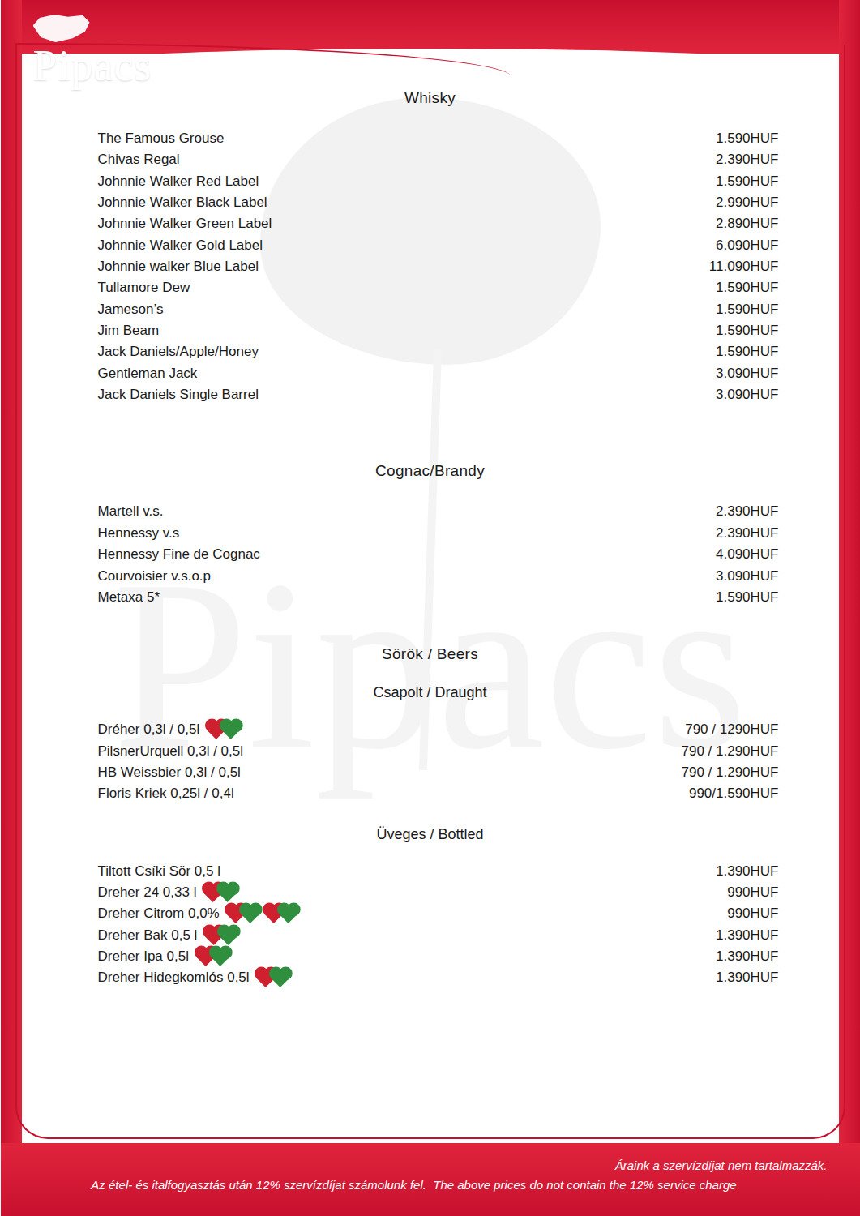Pipacs
Pipacs
Whisky
The Famous Grouse 1.590HUF
Chivas Regal 2.390HUF
Johnnie Walker Red Label 1.590HUF
Johnnie Walker Black Label 2.990HUF
Johnnie Walker Green Label 2.890HUF
Johnnie Walker Gold Label 6.090HUF
Johnnie walker Blue Label 11.090HUF
Tullamore Dew 1.590HUF
Jameson’s 1.590HUF
Jim Beam 1.590HUF
Jack Daniels/Apple/Honey 1.590HUF
Gentleman Jack 3.090HUF
Jack Daniels Single Barrel 3.090HUF
Cognac/Brandy
Martell v.s. 2.390HUF
Hennessy v.s 2.390HUF
Hennessy Fine de Cognac 4.090HUF
Courvoisier v.s.o.p 3.090HUF
Metaxa 5* 1.590HUF
Sörök / Beers
Csapolt / Draught
Dréher 0,3l / 0,5l 790 / 1290HUF
PilsnerUrquell 0,3l / 0,5l 790 / 1.290HUF
HB Weissbier 0,3l / 0,5l 790 / 1.290HUF
Floris Kriek 0,25l / 0,4l 990/1.590HUF
Üveges / Bottled
Tiltott Csíki Sör 0,5 l 1.390HUF
Dreher 24 0,33 l 990HUF
Dreher Citrom 0,0% 990HUF
Dreher Bak 0,5 l 1.390HUF
Dreher Ipa 0,5l 1.390HUF
Dreher Hidegkomlós 0,5l 1.390HUF
Áraink a szervízdíjat nem tartalmazzák.
Az étel- és italfogyasztás után 12% szervízdíjat számolunk fel. The above prices do not contain the 12% service charge